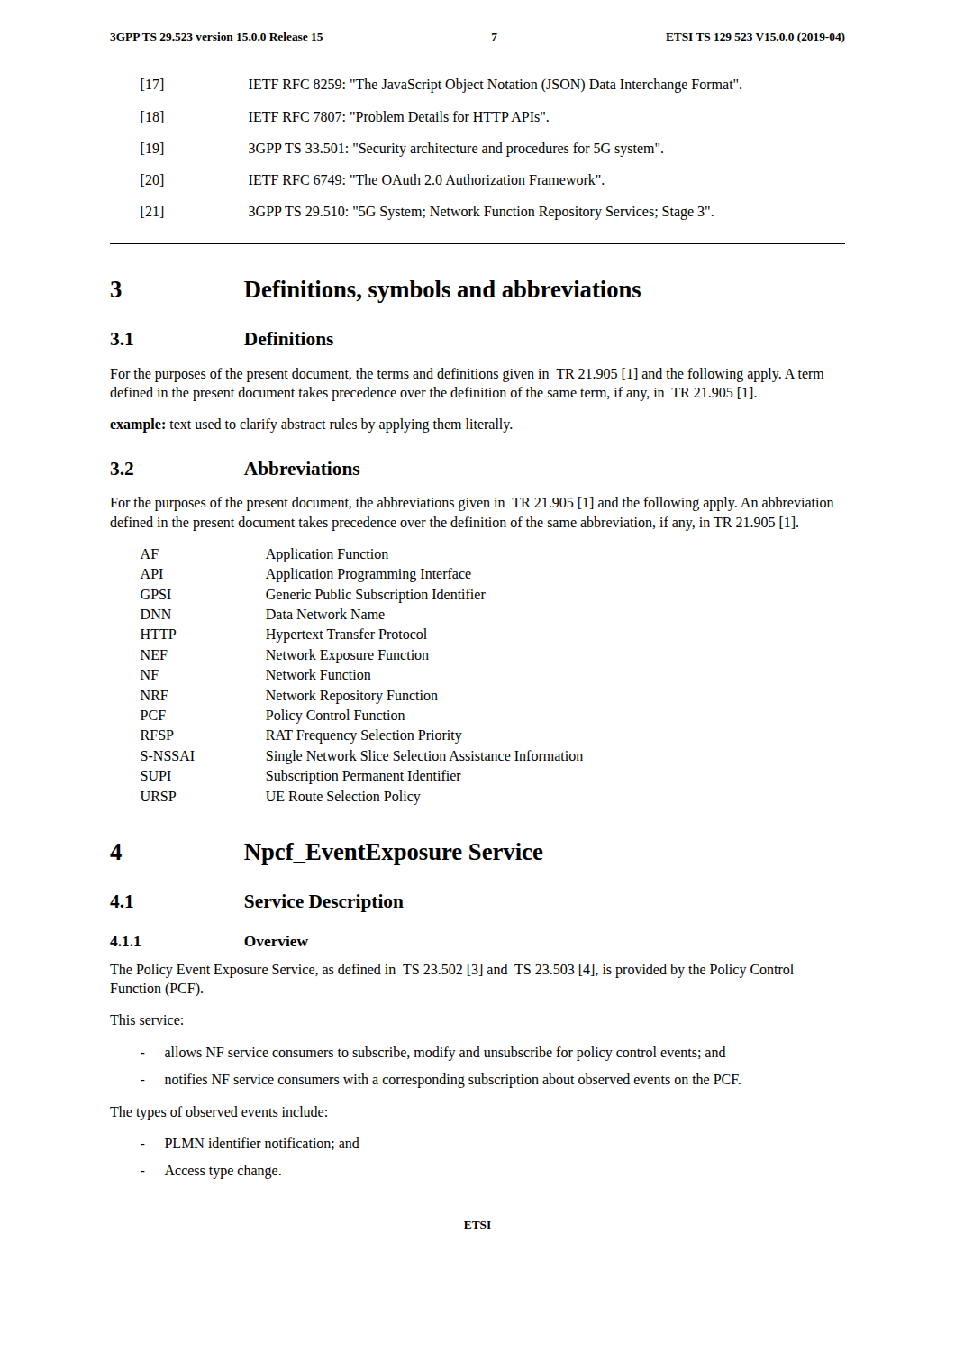3GPP TS 29.523 version 15.0.0 Release 15
7
ETSI TS 129 523 V15.0.0 (2019-04)
[17]
IETF RFC 8259: "The JavaScript Object Notation (JSON) Data Interchange Format".
[18]
IETF RFC 7807: "Problem Details for HTTP APIs".
[19]
3GPP TS 33.501: "Security architecture and procedures for 5G system".
[20]
IETF RFC 6749: "The OAuth 2.0 Authorization Framework".
[21]
3GPP TS 29.510: "5G System; Network Function Repository Services; Stage 3".
3 Definitions, symbols and abbreviations
3.1 Definitions
For the purposes of the present document, the terms and definitions given in TR 21.905 [1] and the following apply. A term defined in the present document takes precedence over the definition of the same term, if any, in TR 21.905 [1].
example: text used to clarify abstract rules by applying them literally.
3.2 Abbreviations
For the purposes of the present document, the abbreviations given in TR 21.905 [1] and the following apply. An abbreviation defined in the present document takes precedence over the definition of the same abbreviation, if any, in TR 21.905 [1].
| AF | Application Function |
| API | Application Programming Interface |
| GPSI | Generic Public Subscription Identifier |
| DNN | Data Network Name |
| HTTP | Hypertext Transfer Protocol |
| NEF | Network Exposure Function |
| NF | Network Function |
| NRF | Network Repository Function |
| PCF | Policy Control Function |
| RFSP | RAT Frequency Selection Priority |
| S-NSSAI | Single Network Slice Selection Assistance Information |
| SUPI | Subscription Permanent Identifier |
| URSP | UE Route Selection Policy |
4 Npcf_EventExposure Service
4.1 Service Description
4.1.1 Overview
The Policy Event Exposure Service, as defined in TS 23.502 [3] and TS 23.503 [4], is provided by the Policy Control Function (PCF).
This service:
allows NF service consumers to subscribe, modify and unsubscribe for policy control events; and
notifies NF service consumers with a corresponding subscription about observed events on the PCF.
The types of observed events include:
PLMN identifier notification; and
Access type change.
ETSI